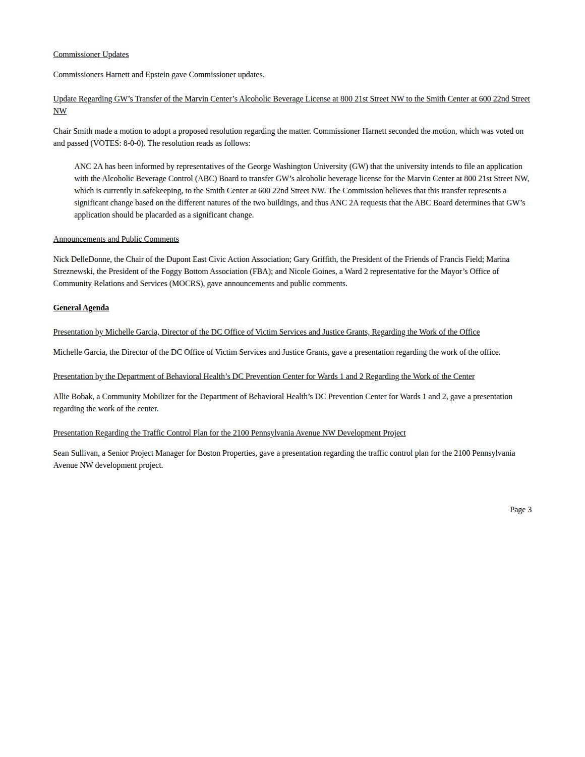Commissioner Updates
Commissioners Harnett and Epstein gave Commissioner updates.
Update Regarding GW’s Transfer of the Marvin Center’s Alcoholic Beverage License at 800 21st Street NW to the Smith Center at 600 22nd Street NW
Chair Smith made a motion to adopt a proposed resolution regarding the matter. Commissioner Harnett seconded the motion, which was voted on and passed (VOTES: 8-0-0). The resolution reads as follows:
ANC 2A has been informed by representatives of the George Washington University (GW) that the university intends to file an application with the Alcoholic Beverage Control (ABC) Board to transfer GW’s alcoholic beverage license for the Marvin Center at 800 21st Street NW, which is currently in safekeeping, to the Smith Center at 600 22nd Street NW. The Commission believes that this transfer represents a significant change based on the different natures of the two buildings, and thus ANC 2A requests that the ABC Board determines that GW’s application should be placarded as a significant change.
Announcements and Public Comments
Nick DelleDonne, the Chair of the Dupont East Civic Action Association; Gary Griffith, the President of the Friends of Francis Field; Marina Streznewski, the President of the Foggy Bottom Association (FBA); and Nicole Goines, a Ward 2 representative for the Mayor’s Office of Community Relations and Services (MOCRS), gave announcements and public comments.
General Agenda
Presentation by Michelle Garcia, Director of the DC Office of Victim Services and Justice Grants, Regarding the Work of the Office
Michelle Garcia, the Director of the DC Office of Victim Services and Justice Grants, gave a presentation regarding the work of the office.
Presentation by the Department of Behavioral Health’s DC Prevention Center for Wards 1 and 2 Regarding the Work of the Center
Allie Bobak, a Community Mobilizer for the Department of Behavioral Health’s DC Prevention Center for Wards 1 and 2, gave a presentation regarding the work of the center.
Presentation Regarding the Traffic Control Plan for the 2100 Pennsylvania Avenue NW Development Project
Sean Sullivan, a Senior Project Manager for Boston Properties, gave a presentation regarding the traffic control plan for the 2100 Pennsylvania Avenue NW development project.
Page 3